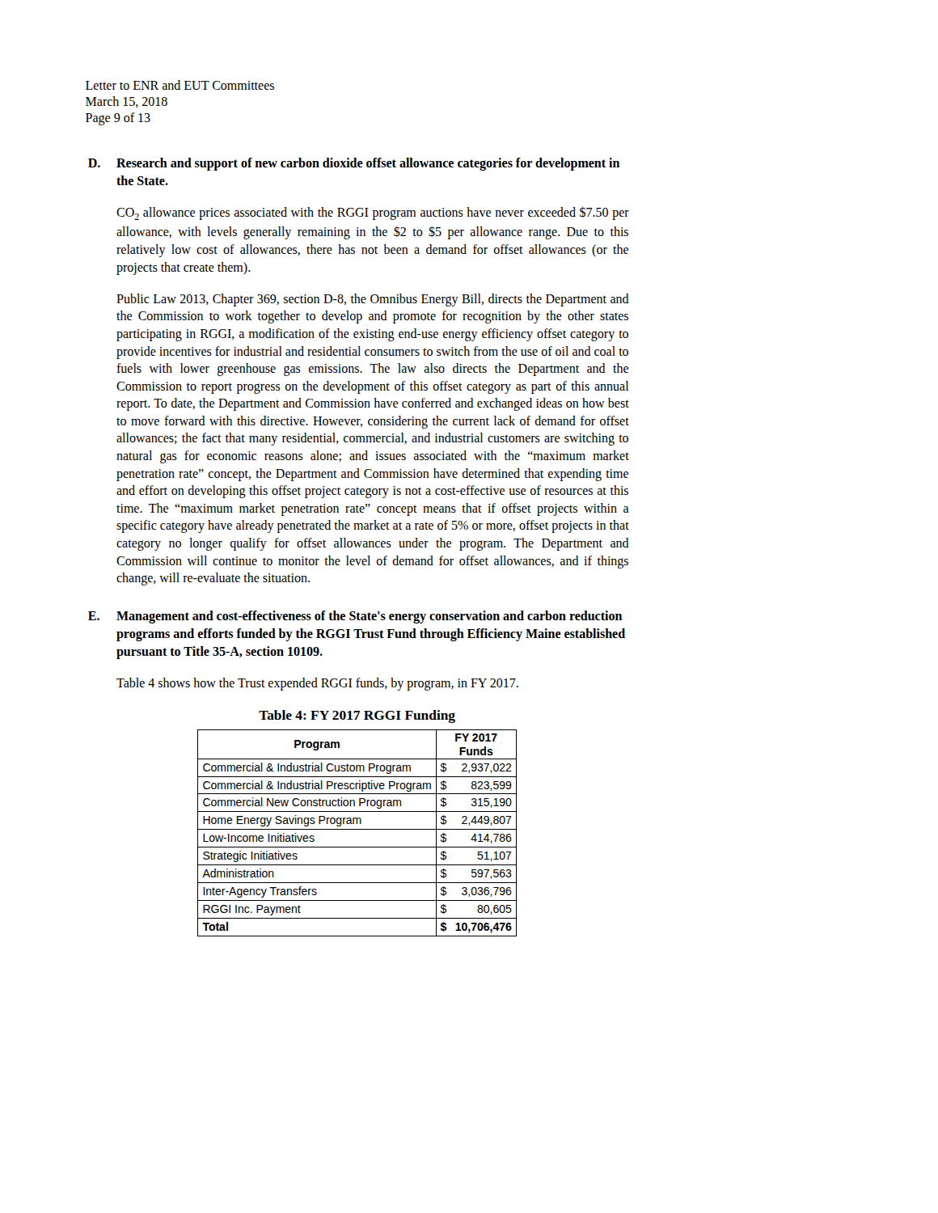Letter to ENR and EUT Committees
March 15, 2018
Page 9 of 13
D. Research and support of new carbon dioxide offset allowance categories for development in the State.
CO2 allowance prices associated with the RGGI program auctions have never exceeded $7.50 per allowance, with levels generally remaining in the $2 to $5 per allowance range. Due to this relatively low cost of allowances, there has not been a demand for offset allowances (or the projects that create them).
Public Law 2013, Chapter 369, section D-8, the Omnibus Energy Bill, directs the Department and the Commission to work together to develop and promote for recognition by the other states participating in RGGI, a modification of the existing end-use energy efficiency offset category to provide incentives for industrial and residential consumers to switch from the use of oil and coal to fuels with lower greenhouse gas emissions. The law also directs the Department and the Commission to report progress on the development of this offset category as part of this annual report. To date, the Department and Commission have conferred and exchanged ideas on how best to move forward with this directive. However, considering the current lack of demand for offset allowances; the fact that many residential, commercial, and industrial customers are switching to natural gas for economic reasons alone; and issues associated with the “maximum market penetration rate” concept, the Department and Commission have determined that expending time and effort on developing this offset project category is not a cost-effective use of resources at this time. The “maximum market penetration rate” concept means that if offset projects within a specific category have already penetrated the market at a rate of 5% or more, offset projects in that category no longer qualify for offset allowances under the program. The Department and Commission will continue to monitor the level of demand for offset allowances, and if things change, will re-evaluate the situation.
E. Management and cost-effectiveness of the State's energy conservation and carbon reduction programs and efforts funded by the RGGI Trust Fund through Efficiency Maine established pursuant to Title 35-A, section 10109.
Table 4 shows how the Trust expended RGGI funds, by program, in FY 2017.
Table 4: FY 2017 RGGI Funding
| Program | FY 2017 Funds |
| --- | --- |
| Commercial & Industrial Custom Program | $ | 2,937,022 |
| Commercial & Industrial Prescriptive Program | $ | 823,599 |
| Commercial New Construction Program | $ | 315,190 |
| Home Energy Savings Program | $ | 2,449,807 |
| Low-Income Initiatives | $ | 414,786 |
| Strategic Initiatives | $ | 51,107 |
| Administration | $ | 597,563 |
| Inter-Agency Transfers | $ | 3,036,796 |
| RGGI Inc. Payment | $ | 80,605 |
| Total | $ | 10,706,476 |